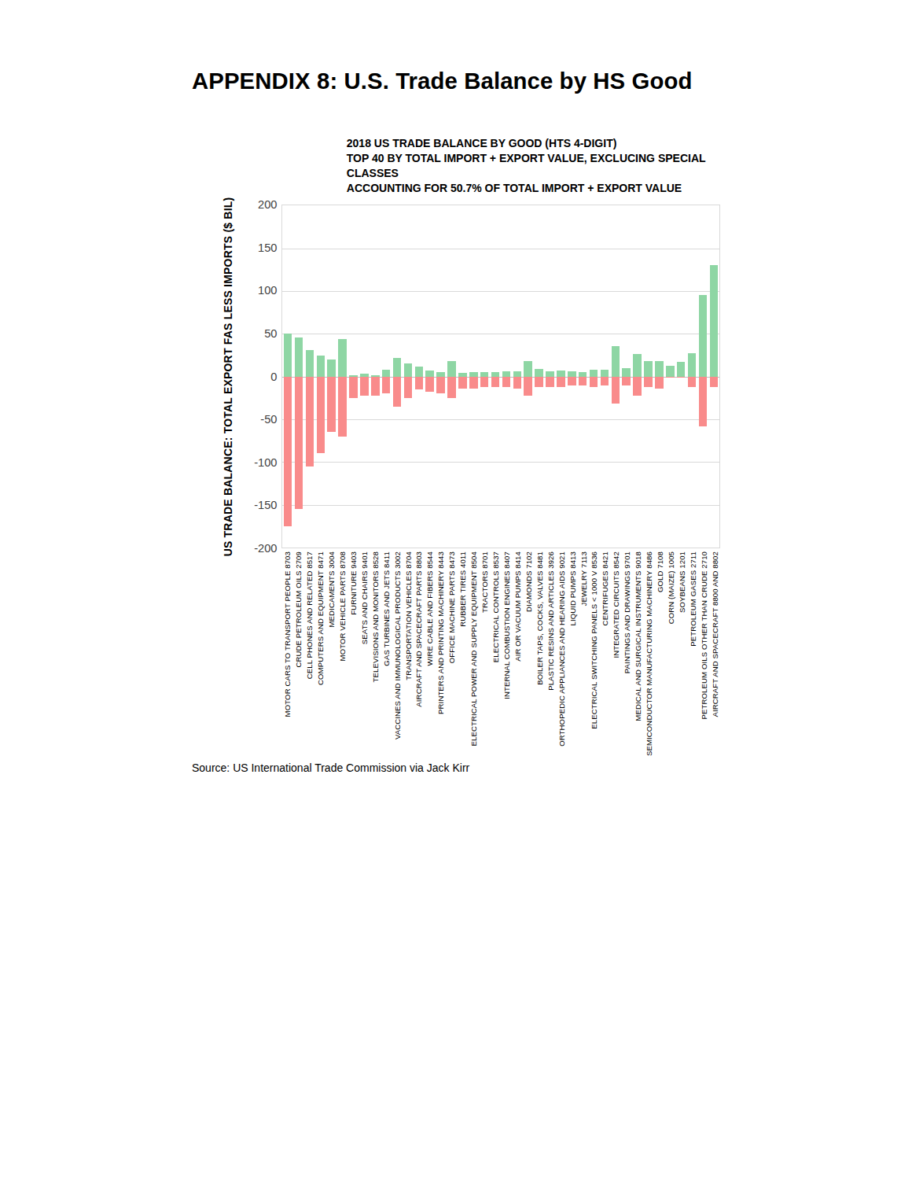APPENDIX 8: U.S. Trade Balance by HS Good
2018 US TRADE BALANCE BY GOOD (HTS 4-DIGIT)
TOP 40 BY TOTAL IMPORT + EXPORT VALUE, EXCLUCING SPECIAL CLASSES
ACCOUNTING FOR 50.7% OF TOTAL IMPORT + EXPORT VALUE
US TRADE BALANCE: TOTAL EXPORT FAS LESS IMPORTS ($ BIL)
200
150
100
50
0
-50
-100
-150
-200
MOTOR CARS TO TRANSPORT PEOPLE 8703
CRUDE PETROLEUM OILS 2709
CELL PHONES AND RELATED 8517
COMPUTERS AND EQUIPMENT 8471
MEDICAMENTS 3004
MOTOR VEHICLE PARTS 8708
FURNITURE 9403
SEATS AND CHAIRS 9401
TELEVISIONS AND MONITORS 8528
GAS TURBINES AND JETS 8411
VACCINES AND IMMUNOLOGICAL PRODUCTS 3002
TRANSPORTATION VEHICLES 8704
AIRCRAFT AND SPACECRAFT PARTS 8803
WIRE CABLE AND FIBERS 8544
PRINTERS AND PRINTING MACHINERY 8443
OFFICE MACHINE PARTS 8473
RUBBER TIRES 4011
ELECTRICAL POWER AND SUPPLY EQUIPMENT 8504
TRACTORS 8701
ELECTRICAL CONTROLS 8537
INTERNAL COMBUSTION ENGINES 8407
AIR OR VACUUM PUMPS 8414
DIAMONDS 7102
BOILER TAPS, COCKS, VALVES 8481
PLASTIC RESINS AND ARTICLES 3926
ORTHOPEDIC APPLIANCES AND HEARING AIDS 9021
LIQUID PUMPS 8413
JEWELRY 7113
ELECTRICAL SWITCHING PANELS < 1000 V 8536
CENTRIFUGES 8421
INTEGRATED CIRCUITS 8542
PAINTINGS AND DRAWINGS 9701
MEDICAL AND SURGICAL INSTRUMENTS 9018
SEMICONDUCTOR MANUFACTURING MACHINERY 8486
GOLD 7108
CORN (MAIZE) 1005
SOYBEANS 1201
PETROLEUM GASES 2711
PETROLEUM OILS OTHER THAN CRUDE 2710
AIRCRAFT AND SPACECRAFT 8800 AND 8802
Source: US International Trade Commission via Jack Kirr